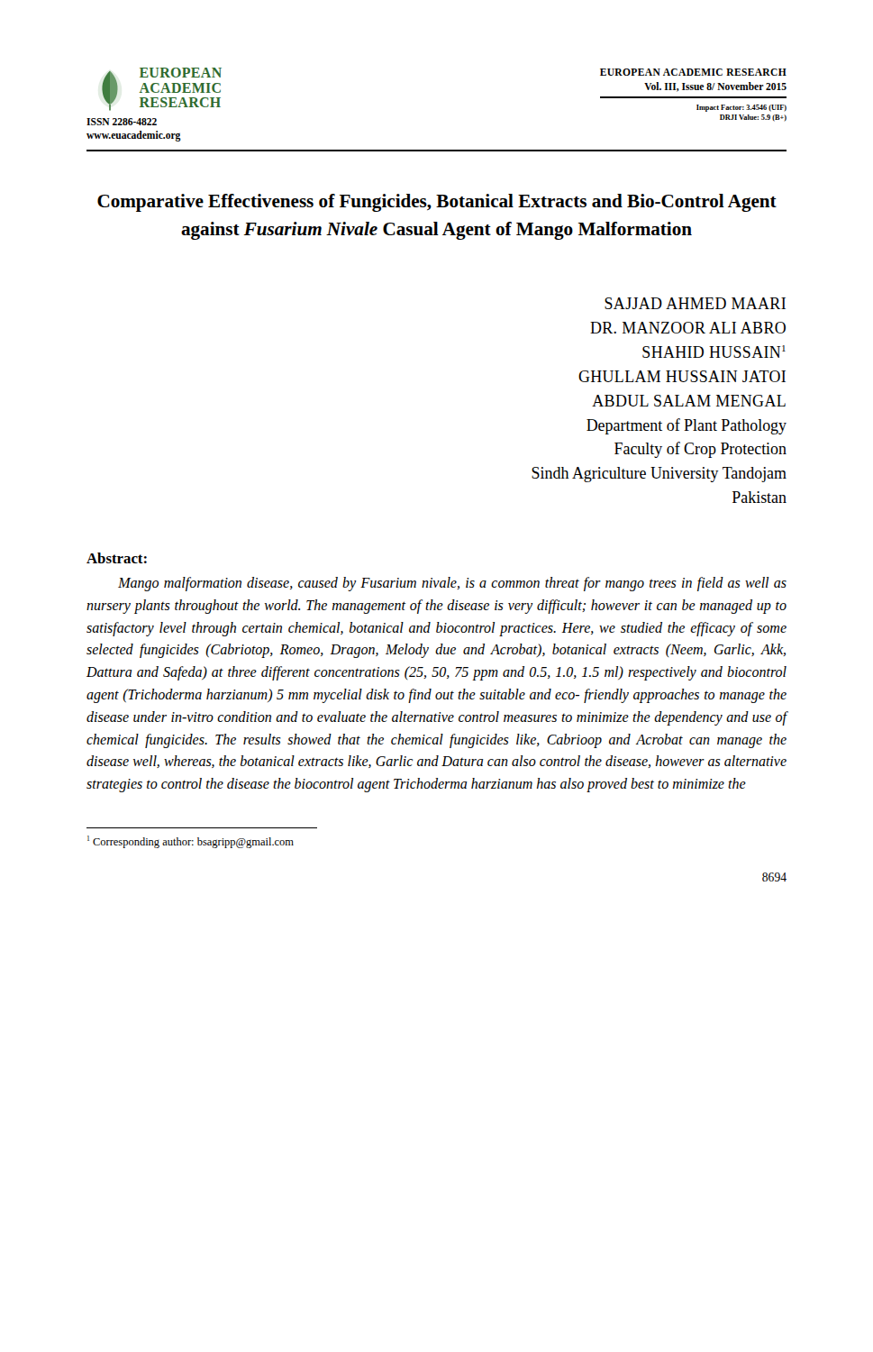EUROPEAN ACADEMIC RESEARCH
ISSN 2286-4822
www.euacademic.org
EUROPEAN ACADEMIC RESEARCH
Vol. III, Issue 8/ November 2015
Impact Factor: 3.4546 (UIF)
DRJI Value: 5.9 (B+)
Comparative Effectiveness of Fungicides, Botanical Extracts and Bio-Control Agent against Fusarium Nivale Casual Agent of Mango Malformation
SAJJAD AHMED MAARI
DR. MANZOOR ALI ABRO
SHAHID HUSSAIN1
GHULLAM HUSSAIN JATOI
ABDUL SALAM MENGAL
Department of Plant Pathology
Faculty of Crop Protection
Sindh Agriculture University Tandojam
Pakistan
Abstract:
Mango malformation disease, caused by Fusarium nivale, is a common threat for mango trees in field as well as nursery plants throughout the world. The management of the disease is very difficult; however it can be managed up to satisfactory level through certain chemical, botanical and biocontrol practices. Here, we studied the efficacy of some selected fungicides (Cabriotop, Romeo, Dragon, Melody due and Acrobat), botanical extracts (Neem, Garlic, Akk, Dattura and Safeda) at three different concentrations (25, 50, 75 ppm and 0.5, 1.0, 1.5 ml) respectively and biocontrol agent (Trichoderma harzianum) 5 mm mycelial disk to find out the suitable and eco- friendly approaches to manage the disease under in-vitro condition and to evaluate the alternative control measures to minimize the dependency and use of chemical fungicides. The results showed that the chemical fungicides like, Cabrioop and Acrobat can manage the disease well, whereas, the botanical extracts like, Garlic and Datura can also control the disease, however as alternative strategies to control the disease the biocontrol agent Trichoderma harzianum has also proved best to minimize the
1 Corresponding author: bsagripp@gmail.com
8694